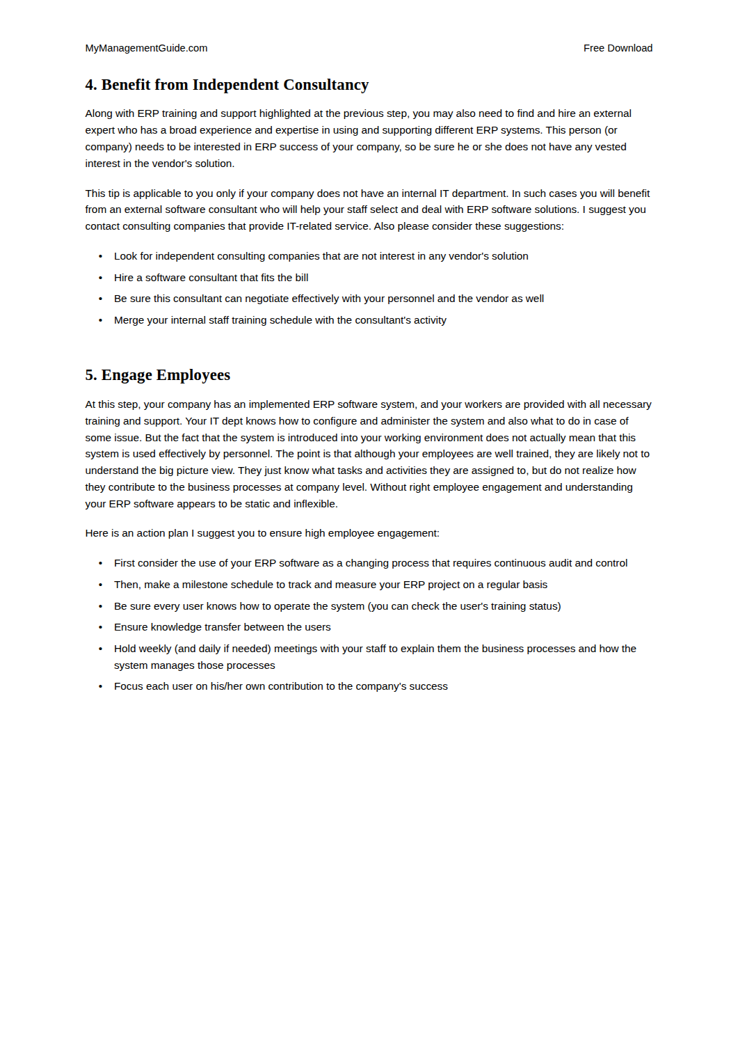MyManagementGuide.com Free Download
4. Benefit from Independent Consultancy
Along with ERP training and support highlighted at the previous step, you may also need to find and hire an external expert who has a broad experience and expertise in using and supporting different ERP systems. This person (or company) needs to be interested in ERP success of your company, so be sure he or she does not have any vested interest in the vendor's solution.
This tip is applicable to you only if your company does not have an internal IT department. In such cases you will benefit from an external software consultant who will help your staff select and deal with ERP software solutions. I suggest you contact consulting companies that provide IT-related service. Also please consider these suggestions:
Look for independent consulting companies that are not interest in any vendor's solution
Hire a software consultant that fits the bill
Be sure this consultant can negotiate effectively with your personnel and the vendor as well
Merge your internal staff training schedule with the consultant's activity
5. Engage Employees
At this step, your company has an implemented ERP software system, and your workers are provided with all necessary training and support. Your IT dept knows how to configure and administer the system and also what to do in case of some issue. But the fact that the system is introduced into your working environment does not actually mean that this system is used effectively by personnel. The point is that although your employees are well trained, they are likely not to understand the big picture view. They just know what tasks and activities they are assigned to, but do not realize how they contribute to the business processes at company level. Without right employee engagement and understanding your ERP software appears to be static and inflexible.
Here is an action plan I suggest you to ensure high employee engagement:
First consider the use of your ERP software as a changing process that requires continuous audit and control
Then, make a milestone schedule to track and measure your ERP project on a regular basis
Be sure every user knows how to operate the system (you can check the user's training status)
Ensure knowledge transfer between the users
Hold weekly (and daily if needed) meetings with your staff to explain them the business processes and how the system manages those processes
Focus each user on his/her own contribution to the company's success